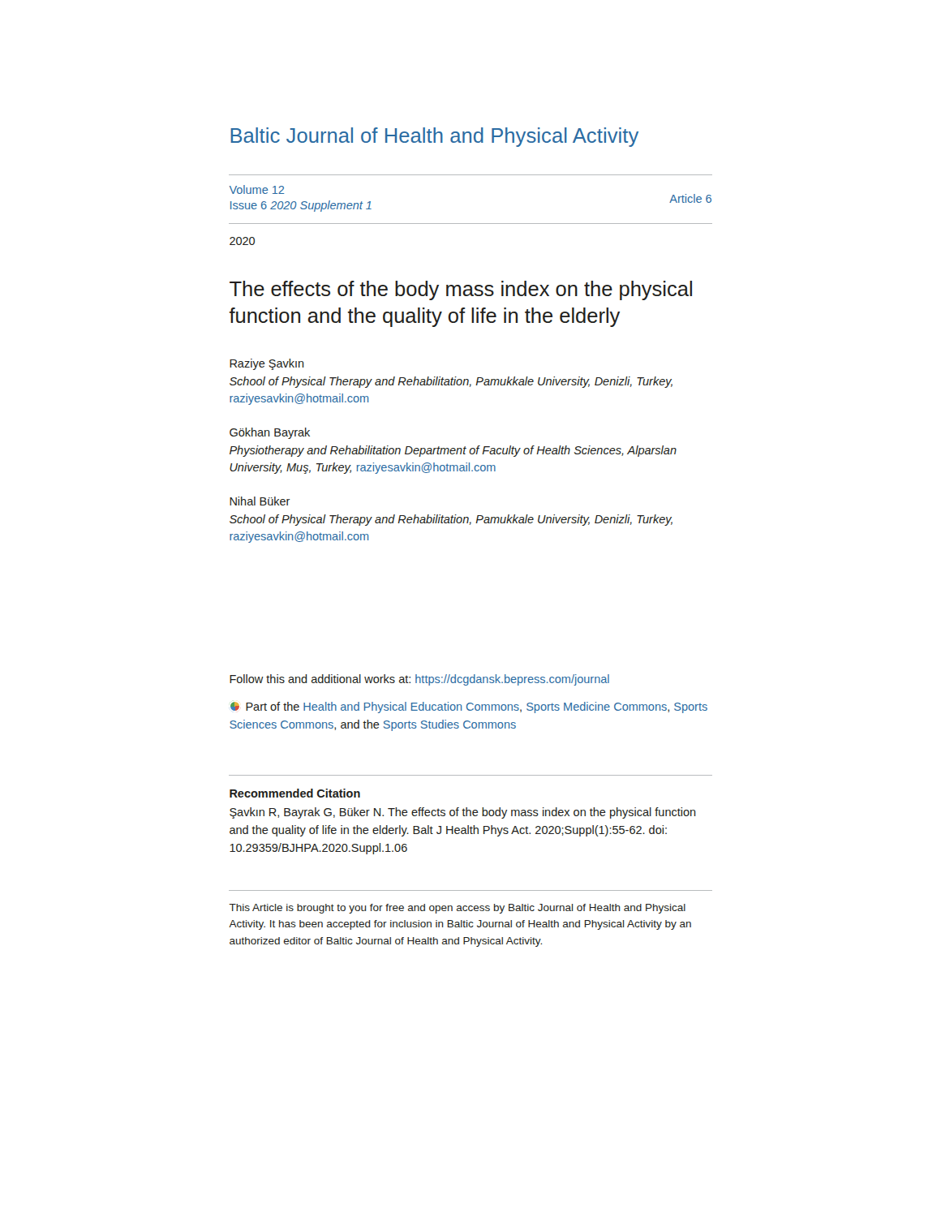Baltic Journal of Health and Physical Activity
Volume 12
Issue 6 2020 Supplement 1
Article 6
2020
The effects of the body mass index on the physical function and the quality of life in the elderly
Raziye Şavkın School of Physical Therapy and Rehabilitation, Pamukkale University, Denizli, Turkey, raziyesavkin@hotmail.com
Gökhan Bayrak Physiotherapy and Rehabilitation Department of Faculty of Health Sciences, Alparslan University, Muş, Turkey, raziyesavkin@hotmail.com
Nihal Büker School of Physical Therapy and Rehabilitation, Pamukkale University, Denizli, Turkey, raziyesavkin@hotmail.com
Follow this and additional works at: https://dcgdansk.bepress.com/journal
Part of the Health and Physical Education Commons, Sports Medicine Commons, Sports Sciences Commons, and the Sports Studies Commons
Recommended Citation
Şavkın R, Bayrak G, Büker N. The effects of the body mass index on the physical function and the quality of life in the elderly. Balt J Health Phys Act. 2020;Suppl(1):55-62. doi: 10.29359/BJHPA.2020.Suppl.1.06
This Article is brought to you for free and open access by Baltic Journal of Health and Physical Activity. It has been accepted for inclusion in Baltic Journal of Health and Physical Activity by an authorized editor of Baltic Journal of Health and Physical Activity.